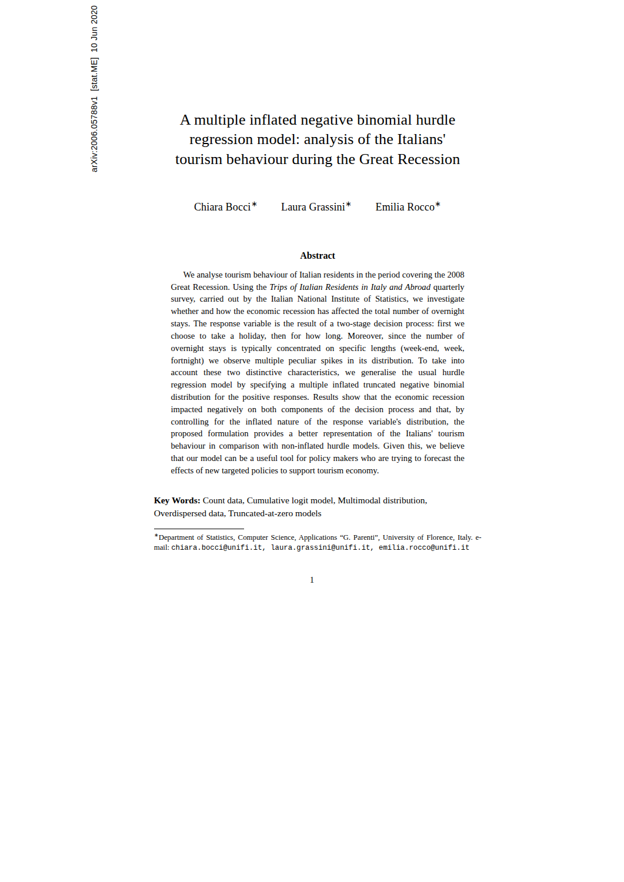arXiv:2006.05788v1 [stat.ME] 10 Jun 2020
A multiple inflated negative binomial hurdle
regression model: analysis of the Italians'
tourism behaviour during the Great Recession
Chiara Bocci∗ Laura Grassini∗ Emilia Rocco∗
Abstract
We analyse tourism behaviour of Italian residents in the period covering the 2008 Great Recession. Using the Trips of Italian Residents in Italy and Abroad quarterly survey, carried out by the Italian National Institute of Statistics, we investigate whether and how the economic recession has affected the total number of overnight stays. The response variable is the result of a two-stage decision process: first we choose to take a holiday, then for how long. Moreover, since the number of overnight stays is typically concentrated on specific lengths (week-end, week, fortnight) we observe multiple peculiar spikes in its distribution. To take into account these two distinctive characteristics, we generalise the usual hurdle regression model by specifying a multiple inflated truncated negative binomial distribution for the positive responses. Results show that the economic recession impacted negatively on both components of the decision process and that, by controlling for the inflated nature of the response variable's distribution, the proposed formulation provides a better representation of the Italians' tourism behaviour in comparison with non-inflated hurdle models. Given this, we believe that our model can be a useful tool for policy makers who are trying to forecast the effects of new targeted policies to support tourism economy.
Key Words: Count data, Cumulative logit model, Multimodal distribution, Overdispersed data, Truncated-at-zero models
∗Department of Statistics, Computer Science, Applications “G. Parenti”, University of Florence, Italy. e-mail: chiara.bocci@unifi.it, laura.grassini@unifi.it, emilia.rocco@unifi.it
1